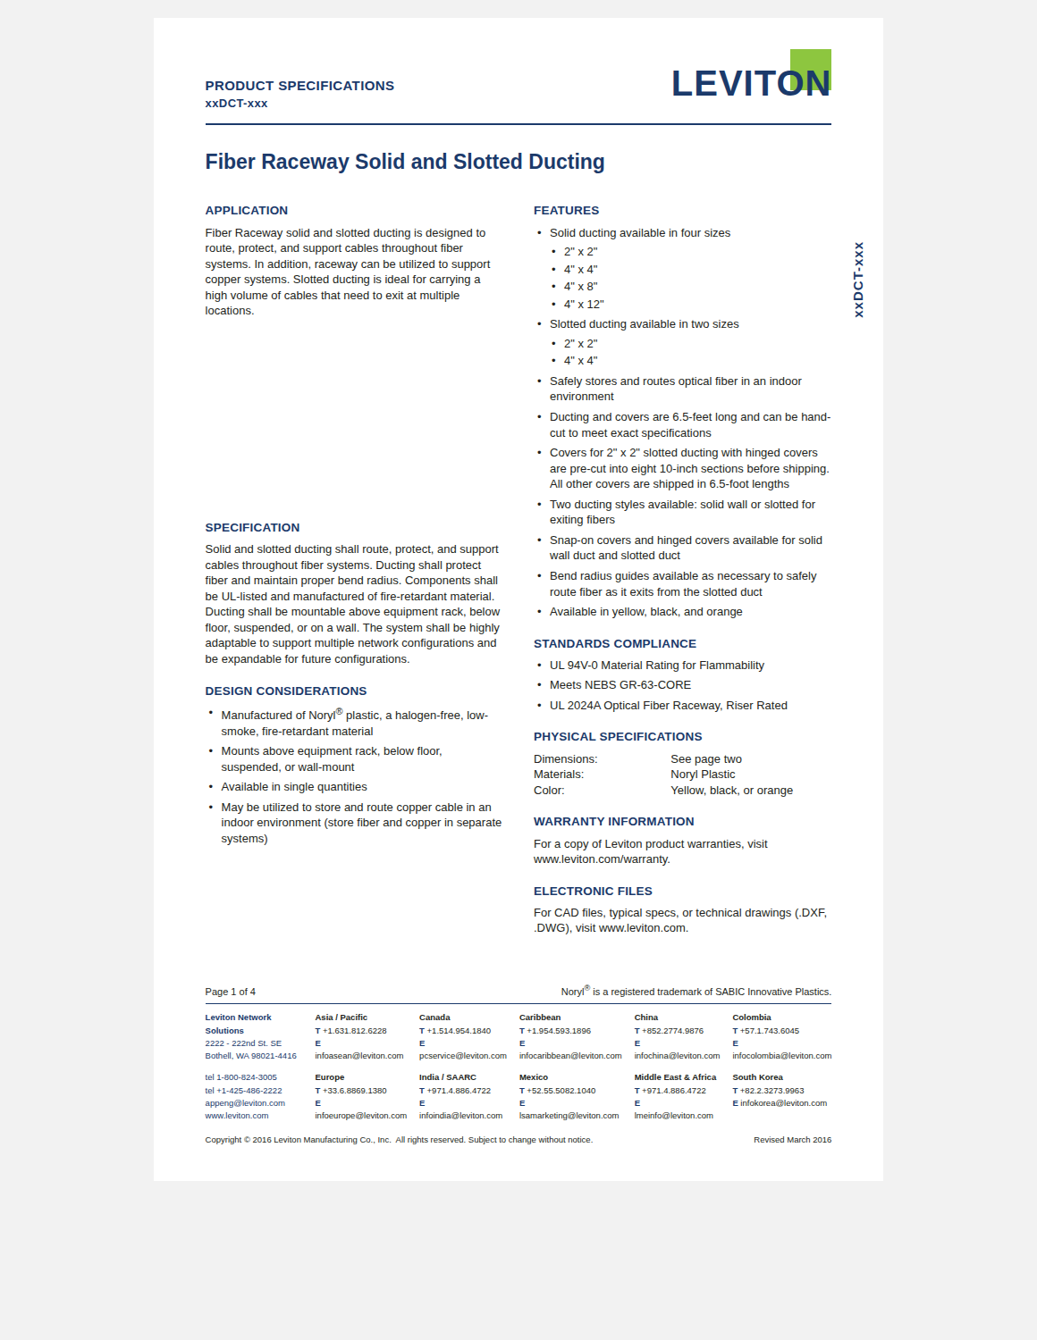PRODUCT SPECIFICATIONS
xxDCT-xxx
LEVITON
Fiber Raceway Solid and Slotted Ducting
xxDCT-xxx
APPLICATION
Fiber Raceway solid and slotted ducting is designed to route, protect, and support cables throughout fiber systems. In addition, raceway can be utilized to support copper systems. Slotted ducting is ideal for carrying a high volume of cables that need to exit at multiple locations.
SPECIFICATION
Solid and slotted ducting shall route, protect, and support cables throughout fiber systems. Ducting shall protect fiber and maintain proper bend radius. Components shall be UL-listed and manufactured of fire-retardant material. Ducting shall be mountable above equipment rack, below floor, suspended, or on a wall. The system shall be highly adaptable to support multiple network configurations and be expandable for future configurations.
DESIGN CONSIDERATIONS
Manufactured of Noryl® plastic, a halogen-free, low-smoke, fire-retardant material
Mounts above equipment rack, below floor, suspended, or wall-mount
Available in single quantities
May be utilized to store and route copper cable in an indoor environment (store fiber and copper in separate systems)
FEATURES
Solid ducting available in four sizes
2" x 2"
4" x 4"
4" x 8"
4" x 12"
Slotted ducting available in two sizes
2" x 2"
4" x 4"
Safely stores and routes optical fiber in an indoor environment
Ducting and covers are 6.5-feet long and can be hand-cut to meet exact specifications
Covers for 2" x 2" slotted ducting with hinged covers are pre-cut into eight 10-inch sections before shipping. All other covers are shipped in 6.5-foot lengths
Two ducting styles available: solid wall or slotted for exiting fibers
Snap-on covers and hinged covers available for solid wall duct and slotted duct
Bend radius guides available as necessary to safely route fiber as it exits from the slotted duct
Available in yellow, black, and orange
STANDARDS COMPLIANCE
UL 94V-0 Material Rating for Flammability
Meets NEBS GR-63-CORE
UL 2024A Optical Fiber Raceway, Riser Rated
PHYSICAL SPECIFICATIONS
Dimensions:
See page two
Materials:
Noryl Plastic
Color:
Yellow, black, or orange
WARRANTY INFORMATION
For a copy of Leviton product warranties, visit www.leviton.com/warranty.
ELECTRONIC FILES
For CAD files, typical specs, or technical drawings (.DXF, .DWG), visit www.leviton.com.
Page 1 of 4
Noryl® is a registered trademark of SABIC Innovative Plastics.
Leviton Network Solutions
2222 - 222nd St. SE
Bothell, WA 98021-4416
tel 1-800-824-3005
tel +1-425-486-2222
appeng@leviton.com
www.leviton.com
Asia / Pacific
T +1.631.812.6228
E infoasean@leviton.com
Europe
T +33.6.8869.1380
E infoeurope@leviton.com
Canada
T +1.514.954.1840
E pcservice@leviton.com
India / SAARC
T +971.4.886.4722
E infoindia@leviton.com
Caribbean
T +1.954.593.1896
E infocaribbean@leviton.com
Mexico
T +52.55.5082.1040
E lsamarketing@leviton.com
China
T +852.2774.9876
E infochina@leviton.com
Middle East & Africa
T +971.4.886.4722
E lmeinfo@leviton.com
Colombia
T +57.1.743.6045
E infocolombia@leviton.com
South Korea
T +82.2.3273.9963
E infokorea@leviton.com
Copyright © 2016 Leviton Manufacturing Co., Inc. All rights reserved. Subject to change without notice.
Revised March 2016